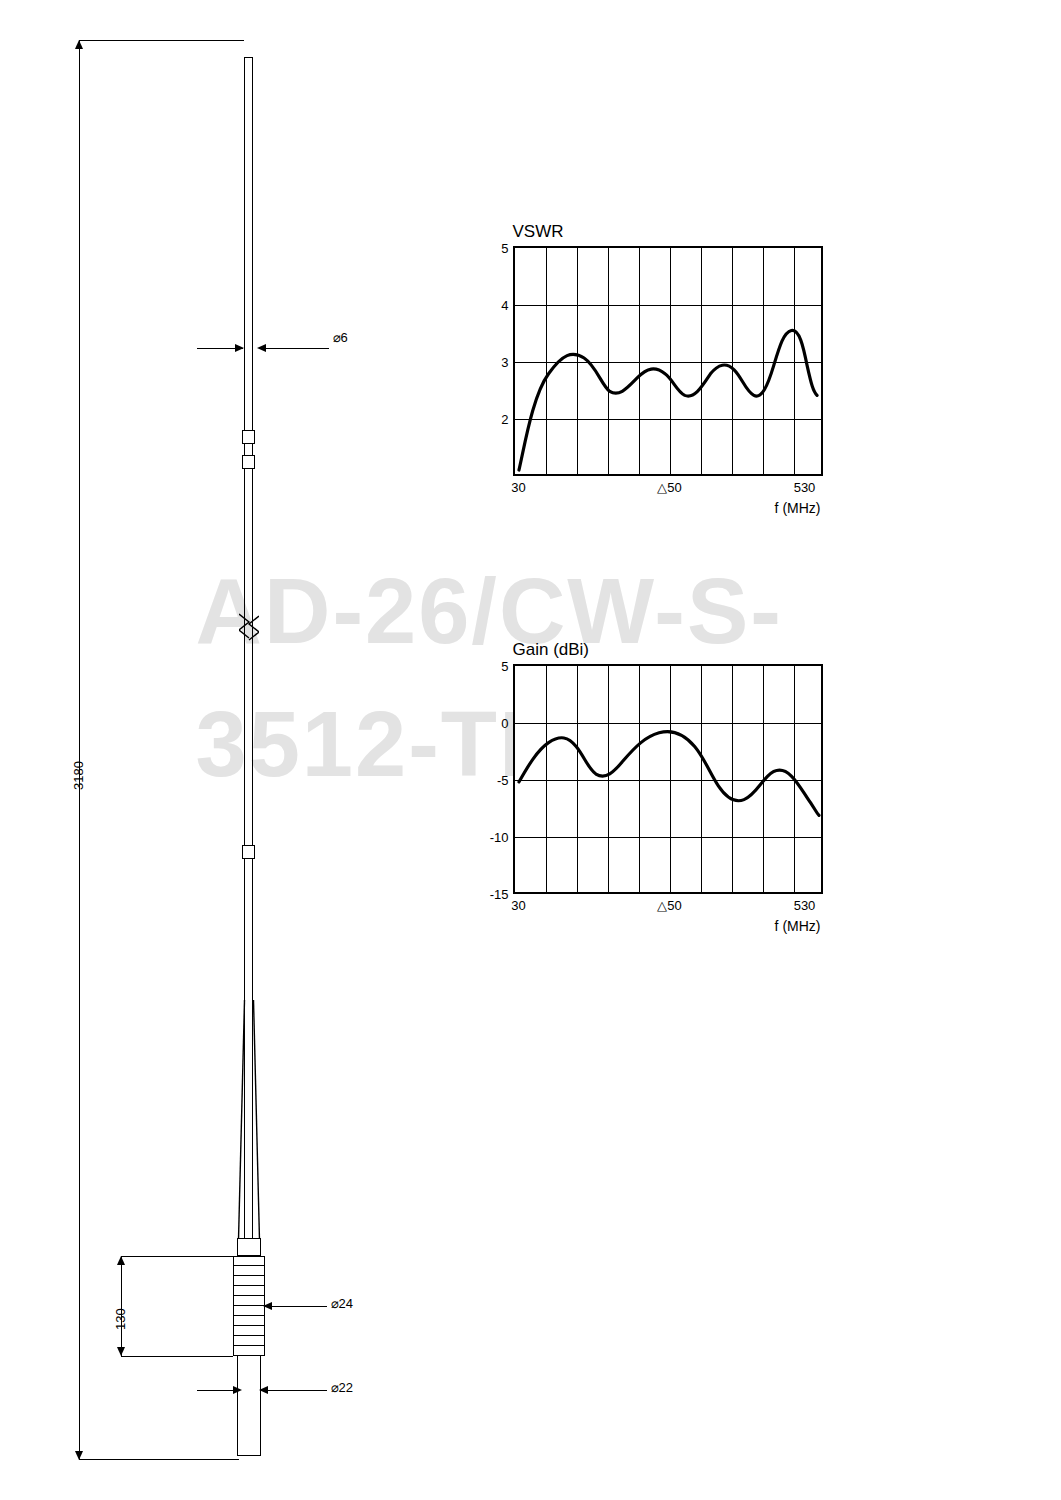AD-26/CW-S-3512-TNC
3180
⌀6
130
⌀24
⌀22
VSWR
5
4
3
2
30
△50
530
f (MHz)
Gain (dBi)
5
0
-5
-10
-15
30
△50
530
f (MHz)